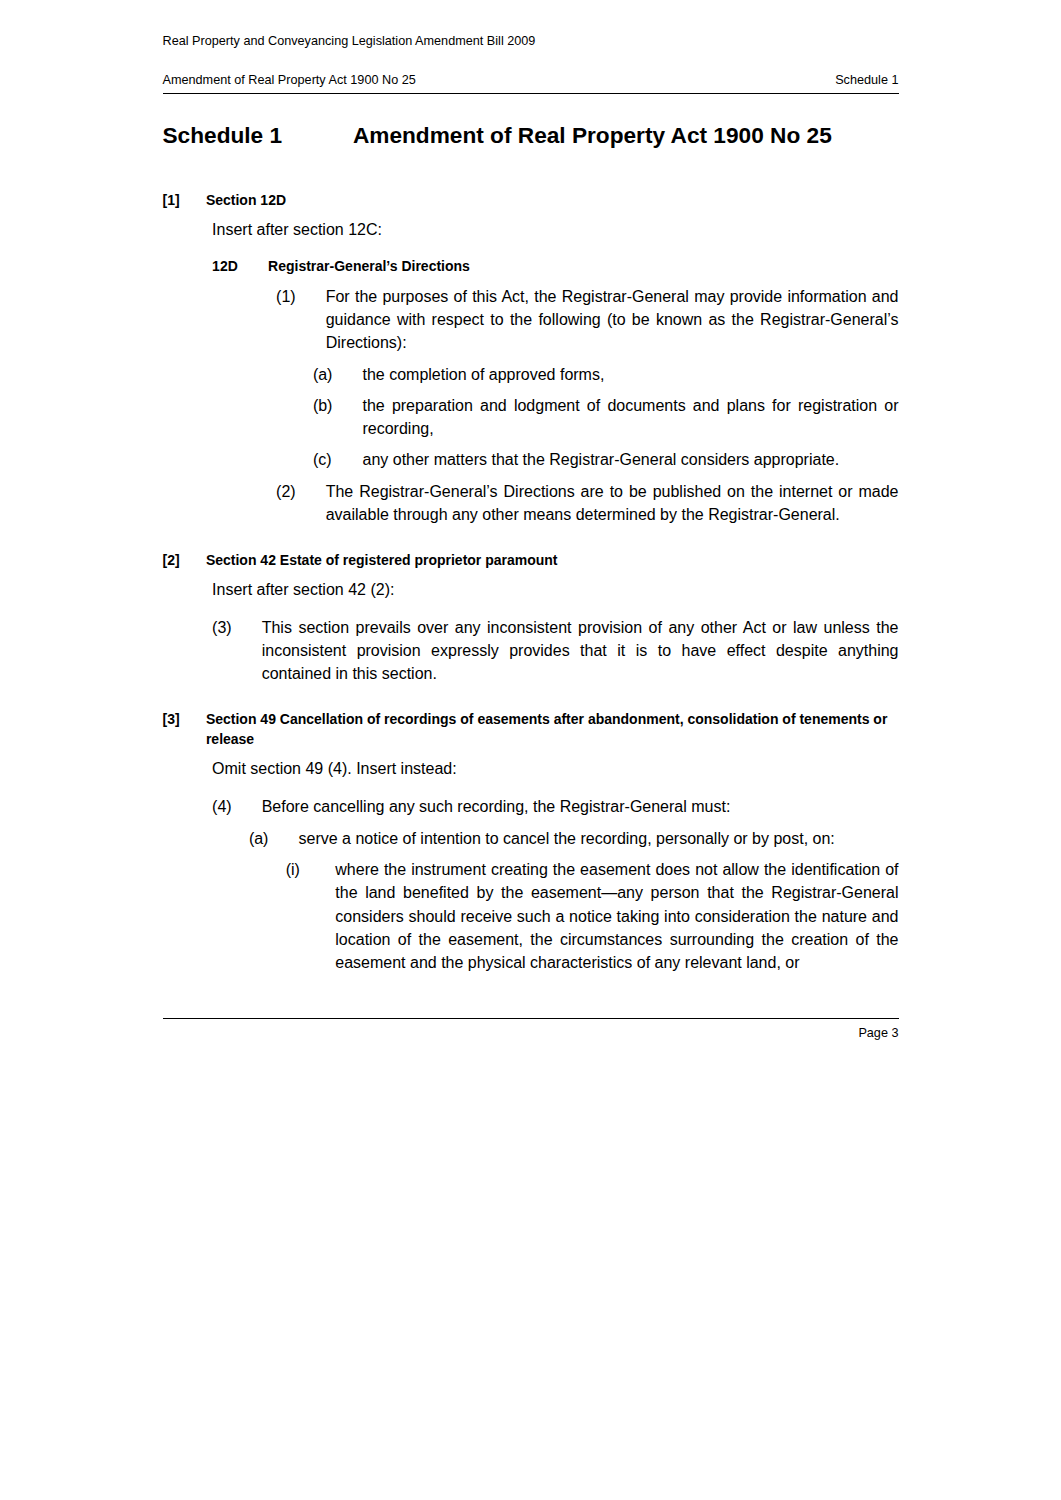Real Property and Conveyancing Legislation Amendment Bill 2009
Amendment of Real Property Act 1900 No 25 Schedule 1
Schedule 1 Amendment of Real Property Act 1900 No 25
[1] Section 12D
Insert after section 12C:
12D Registrar-General’s Directions
(1) For the purposes of this Act, the Registrar-General may provide information and guidance with respect to the following (to be known as the Registrar-General’s Directions):
(a) the completion of approved forms,
(b) the preparation and lodgment of documents and plans for registration or recording,
(c) any other matters that the Registrar-General considers appropriate.
(2) The Registrar-General’s Directions are to be published on the internet or made available through any other means determined by the Registrar-General.
[2] Section 42 Estate of registered proprietor paramount
Insert after section 42 (2):
(3) This section prevails over any inconsistent provision of any other Act or law unless the inconsistent provision expressly provides that it is to have effect despite anything contained in this section.
[3] Section 49 Cancellation of recordings of easements after abandonment, consolidation of tenements or release
Omit section 49 (4). Insert instead:
(4) Before cancelling any such recording, the Registrar-General must:
(a) serve a notice of intention to cancel the recording, personally or by post, on:
(i) where the instrument creating the easement does not allow the identification of the land benefited by the easement—any person that the Registrar-General considers should receive such a notice taking into consideration the nature and location of the easement, the circumstances surrounding the creation of the easement and the physical characteristics of any relevant land, or
Page 3